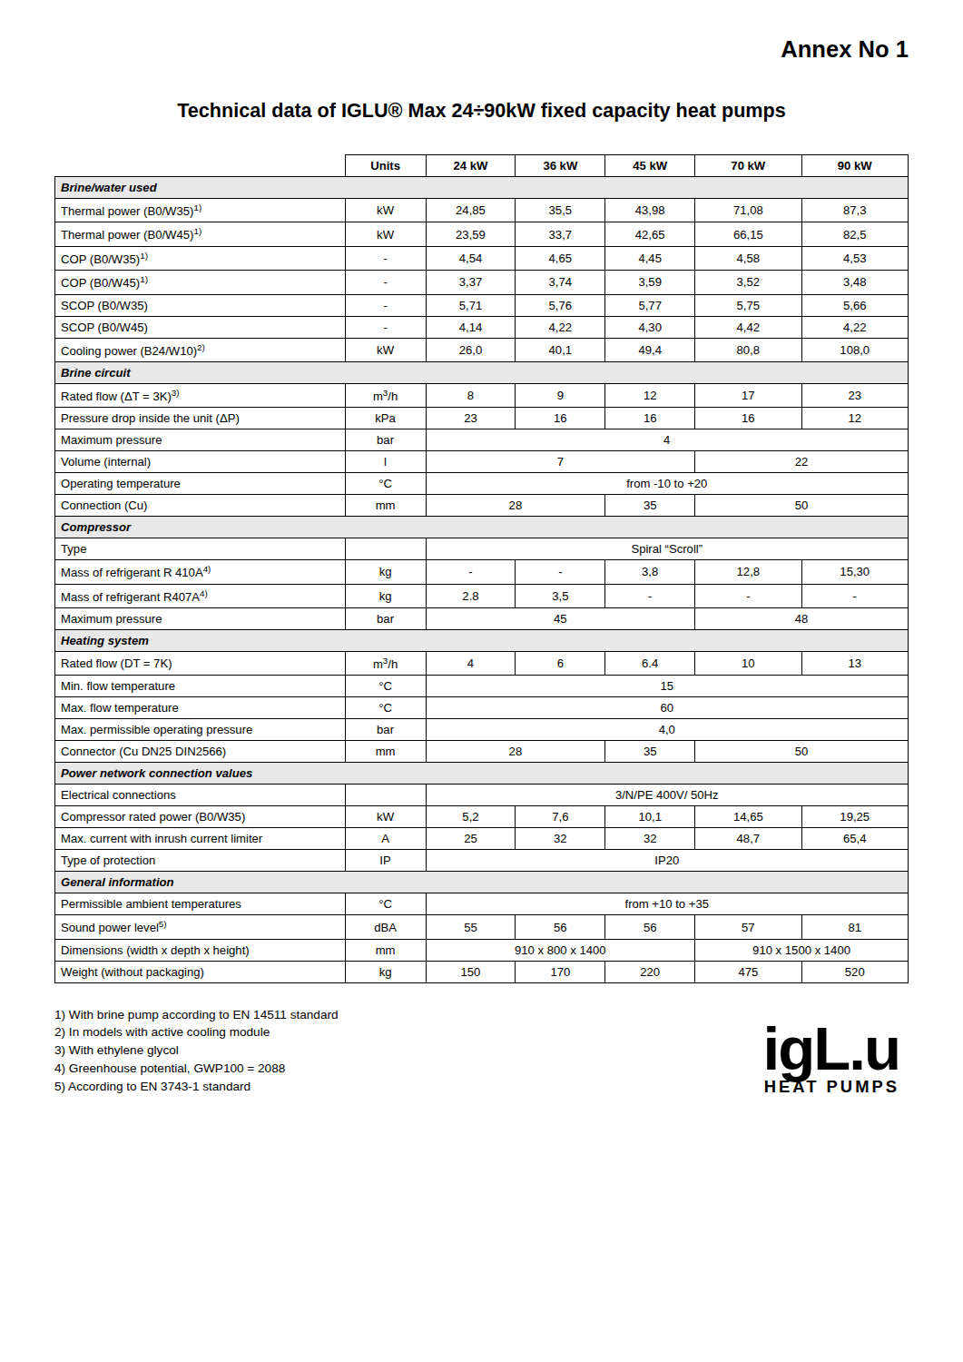Annex No 1
Technical data of IGLU® Max 24÷90kW fixed capacity heat pumps
| | Units | 24 kW | 36 kW | 45 kW | 70 kW | 90 kW |
| --- | --- | --- | --- | --- | --- | --- |
| Brine/water used |
| Thermal power (B0/W35) 1) | kW | 24,85 | 35,5 | 43,98 | 71,08 | 87,3 |
| Thermal power (B0/W45) 1) | kW | 23,59 | 33,7 | 42,65 | 66,15 | 82,5 |
| COP (B0/W35) 1) | - | 4,54 | 4,65 | 4,45 | 4,58 | 4,53 |
| COP (B0/W45) 1) | - | 3,37 | 3,74 | 3,59 | 3,52 | 3,48 |
| SCOP (B0/W35) | - | 5,71 | 5,76 | 5,77 | 5,75 | 5,66 |
| SCOP (B0/W45) | - | 4,14 | 4,22 | 4,30 | 4,42 | 4,22 |
| Cooling power (B24/W10) 2) | kW | 26,0 | 40,1 | 49,4 | 80,8 | 108,0 |
| Brine circuit |
| Rated flow (ΔT = 3K) 3) | m 3 /h | 8 | 9 | 12 | 17 | 23 |
| Pressure drop inside the unit (ΔP) | kPa | 23 | 16 | 16 | 16 | 12 |
| Maximum pressure | bar | 4 |
| Volume (internal) | l | 7 | 22 |
| Operating temperature | °C | from -10 to +20 |
| Connection (Cu) | mm | 28 | 35 | 50 |
| Compressor |
| Type | | Spiral “Scroll” |
| Mass of refrigerant R 410A 4) | kg | - | - | 3,8 | 12,8 | 15,30 |
| Mass of refrigerant R407A 4) | kg | 2.8 | 3,5 | - | - | - |
| Maximum pressure | bar | 45 | 48 |
| Heating system |
| Rated flow (DT = 7K) | m 3 /h | 4 | 6 | 6.4 | 10 | 13 |
| Min. flow temperature | °C | 15 |
| Max. flow temperature | °C | 60 |
| Max. permissible operating pressure | bar | 4,0 |
| Connector (Cu DN25 DIN2566) | mm | 28 | 35 | 50 |
| Power network connection values |
| Electrical connections | | 3/N/PE 400V/ 50Hz |
| Compressor rated power (B0/W35) | kW | 5,2 | 7,6 | 10,1 | 14,65 | 19,25 |
| Max. current with inrush current limiter | A | 25 | 32 | 32 | 48,7 | 65,4 |
| Type of protection | IP | IP20 |
| General information |
| Permissible ambient temperatures | °C | from +10 to +35 |
| Sound power level 5) | dBA | 55 | 56 | 56 | 57 | 81 |
| Dimensions (width x depth x height) | mm | 910 x 800 x 1400 | 910 x 1500 x 1400 |
| Weight (without packaging) | kg | 150 | 170 | 220 | 475 | 520 |
1) With brine pump according to EN 14511 standard
2) In models with active cooling module
3) With ethylene glycol
4) Greenhouse potential, GWP100 = 2088
5) According to EN 3743-1 standard
igL.u
HEAT PUMPS